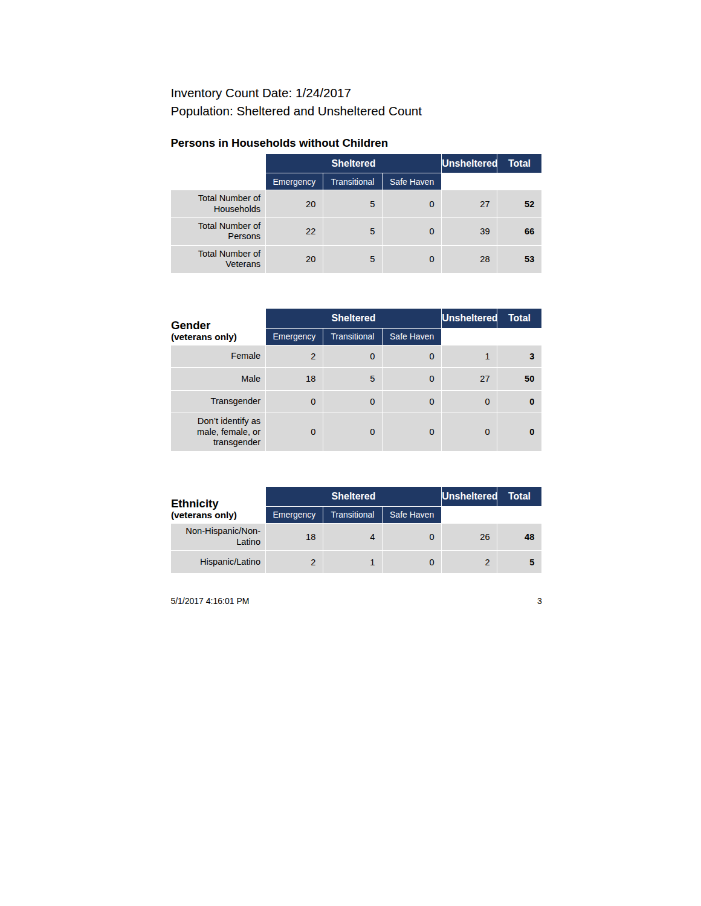Inventory Count Date: 1/24/2017
Population: Sheltered and Unsheltered Count
Persons in Households without Children
| | Sheltered | Unsheltered | Total |
| --- | --- | --- | --- |
| | Emergency | Transitional | Safe Haven | | |
| Total Number of Households | 20 | 5 | 0 | 27 | 52 |
| Total Number of Persons | 22 | 5 | 0 | 39 | 66 |
| Total Number of Veterans | 20 | 5 | 0 | 28 | 53 |
| Gender (veterans only) | Sheltered | Unsheltered | Total |
| --- | --- | --- | --- |
| Emergency | Transitional | Safe Haven | | |
| Female | 2 | 0 | 0 | 1 | 3 |
| Male | 18 | 5 | 0 | 27 | 50 |
| Transgender | 0 | 0 | 0 | 0 | 0 |
| Don’t identify as male, female, or transgender | 0 | 0 | 0 | 0 | 0 |
| Ethnicity (veterans only) | Sheltered | Unsheltered | Total |
| --- | --- | --- | --- |
| Emergency | Transitional | Safe Haven | | |
| Non-Hispanic/Non-Latino | 18 | 4 | 0 | 26 | 48 |
| Hispanic/Latino | 2 | 1 | 0 | 2 | 5 |
5/1/2017 4:16:01 PM 3